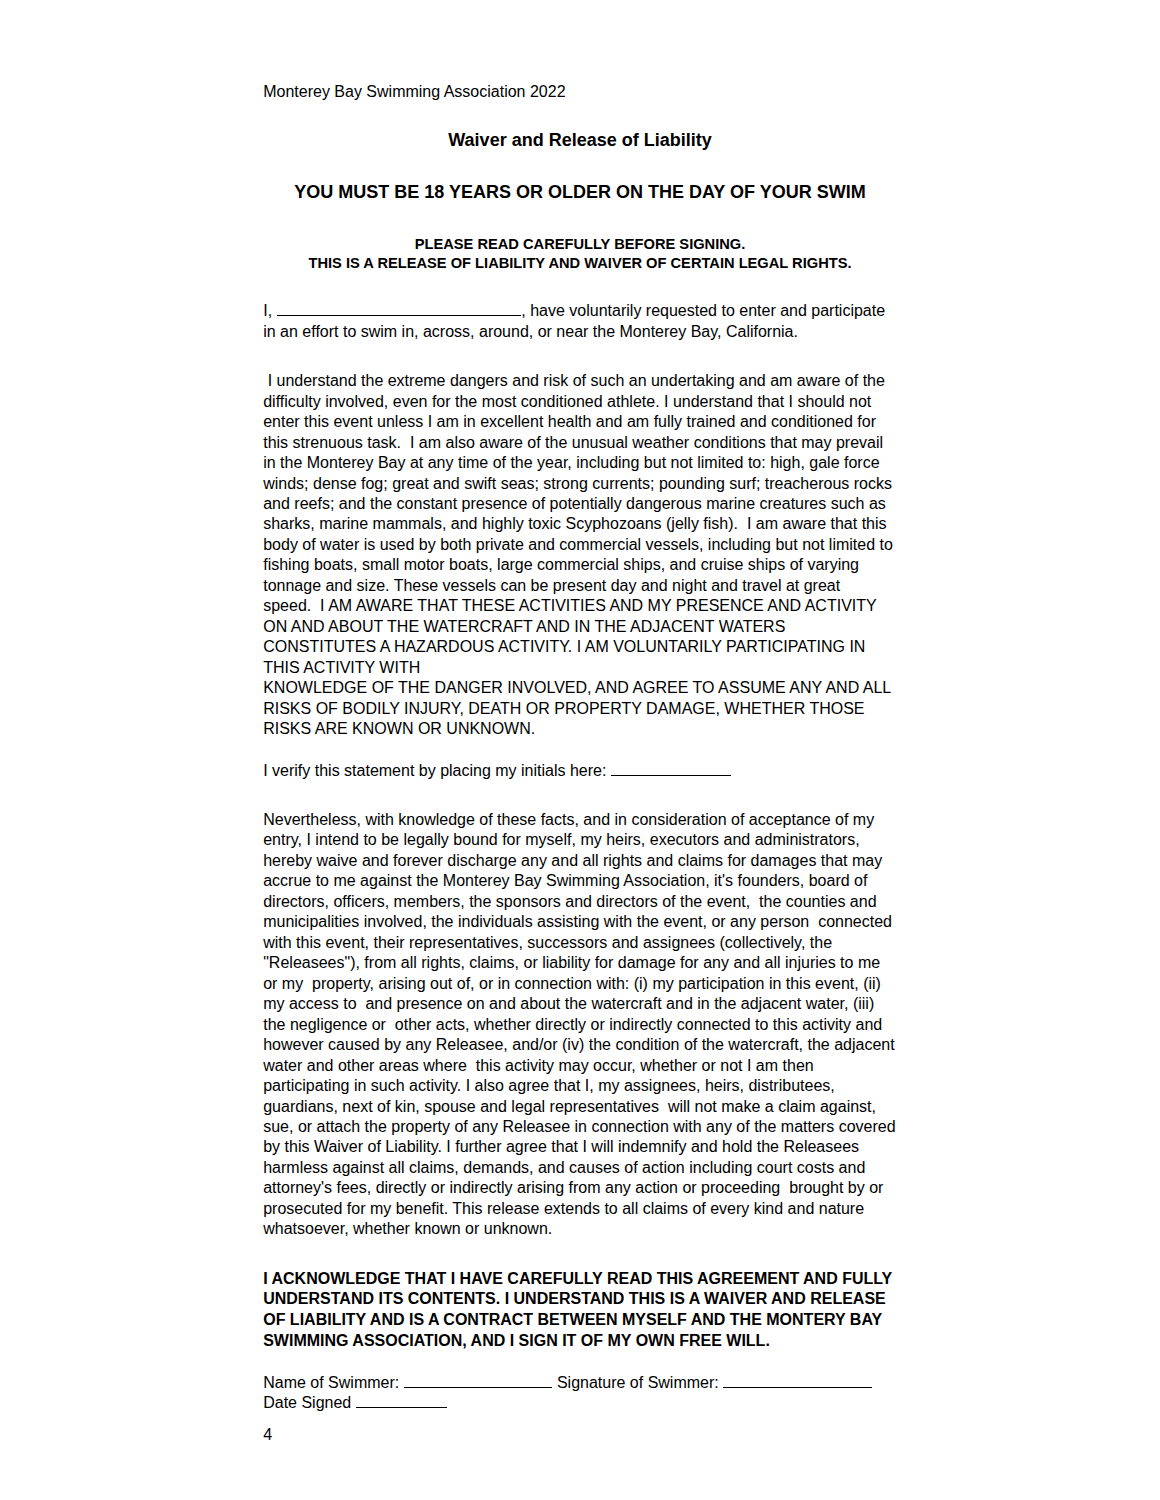Monterey Bay Swimming Association 2022
Waiver and Release of Liability
YOU MUST BE 18 YEARS OR OLDER ON THE DAY OF YOUR SWIM
PLEASE READ CAREFULLY BEFORE SIGNING.
THIS IS A RELEASE OF LIABILITY AND WAIVER OF CERTAIN LEGAL RIGHTS.
I, , have voluntarily requested to enter and participate in an effort to swim in, across, around, or near the Monterey Bay, California.
I understand the extreme dangers and risk of such an undertaking and am aware of the difficulty involved, even for the most conditioned athlete. I understand that I should not enter this event unless I am in excellent health and am fully trained and conditioned for this strenuous task. I am also aware of the unusual weather conditions that may prevail in the Monterey Bay at any time of the year, including but not limited to: high, gale force winds; dense fog; great and swift seas; strong currents; pounding surf; treacherous rocks and reefs; and the constant presence of potentially dangerous marine creatures such as sharks, marine mammals, and highly toxic Scyphozoans (jelly fish). I am aware that this body of water is used by both private and commercial vessels, including but not limited to fishing boats, small motor boats, large commercial ships, and cruise ships of varying tonnage and size. These vessels can be present day and night and travel at great speed. I AM AWARE THAT THESE ACTIVITIES AND MY PRESENCE AND ACTIVITY ON AND ABOUT THE WATERCRAFT AND IN THE ADJACENT WATERS CONSTITUTES A HAZARDOUS ACTIVITY. I AM VOLUNTARILY PARTICIPATING IN THIS ACTIVITY WITH
KNOWLEDGE OF THE DANGER INVOLVED, AND AGREE TO ASSUME ANY AND ALL RISKS OF BODILY INJURY, DEATH OR PROPERTY DAMAGE, WHETHER THOSE RISKS ARE KNOWN OR UNKNOWN.
I verify this statement by placing my initials here:
Nevertheless, with knowledge of these facts, and in consideration of acceptance of my entry, I intend to be legally bound for myself, my heirs, executors and administrators, hereby waive and forever discharge any and all rights and claims for damages that may accrue to me against the Monterey Bay Swimming Association, it's founders, board of directors, officers, members, the sponsors and directors of the event, the counties and municipalities involved, the individuals assisting with the event, or any person connected with this event, their representatives, successors and assignees (collectively, the "Releasees"), from all rights, claims, or liability for damage for any and all injuries to me or my property, arising out of, or in connection with: (i) my participation in this event, (ii) my access to and presence on and about the watercraft and in the adjacent water, (iii) the negligence or other acts, whether directly or indirectly connected to this activity and however caused by any Releasee, and/or (iv) the condition of the watercraft, the adjacent water and other areas where this activity may occur, whether or not I am then participating in such activity. I also agree that I, my assignees, heirs, distributees, guardians, next of kin, spouse and legal representatives will not make a claim against, sue, or attach the property of any Releasee in connection with any of the matters covered by this Waiver of Liability. I further agree that I will indemnify and hold the Releasees harmless against all claims, demands, and causes of action including court costs and attorney's fees, directly or indirectly arising from any action or proceeding brought by or prosecuted for my benefit. This release extends to all claims of every kind and nature whatsoever, whether known or unknown.
I ACKNOWLEDGE THAT I HAVE CAREFULLY READ THIS AGREEMENT AND FULLY UNDERSTAND ITS CONTENTS. I UNDERSTAND THIS IS A WAIVER AND RELEASE OF LIABILITY AND IS A CONTRACT BETWEEN MYSELF AND THE MONTERY BAY SWIMMING ASSOCIATION, AND I SIGN IT OF MY OWN FREE WILL.
Name of Swimmer: Signature of Swimmer: Date Signed
4